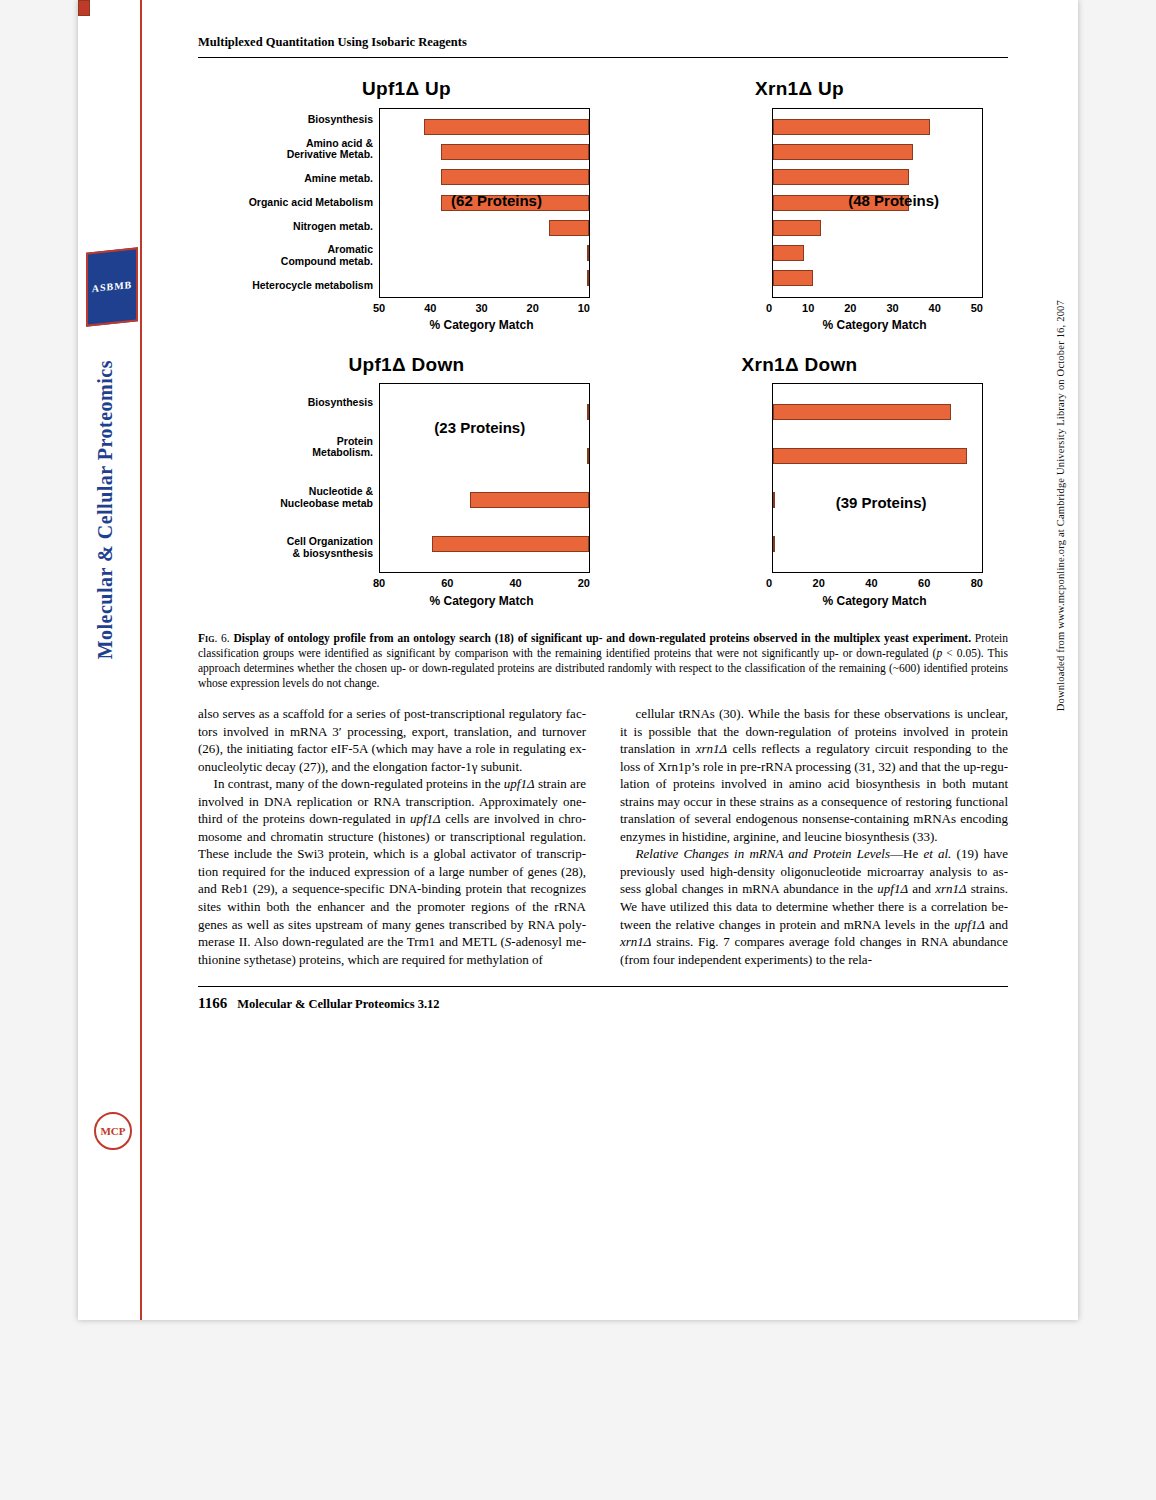ASBMB
Molecular & Cellular Proteomics
MCP
Downloaded from www.mcponline.org at Cambridge University Library on October 16, 2007
Multiplexed Quantitation Using Isobaric Reagents
Upf1Δ Up
Biosynthesis
Amino acid &
Derivative Metab.
Amine metab.
Organic acid Metabolism
Nitrogen metab.
Aromatic
Compound metab.
Heterocycle metabolism
(62 Proteins)
5040302010
% Category Match
Xrn1Δ Up
Biosynthesis
Amino acid &
Derivative Metab.
Amine metab.
Organic acid Metabolism
Nitrogen metab.
Aromatic
Compound metab.
Heterocycle metabolism
(48 Proteins)
01020304050
% Category Match
Upf1Δ Down
Biosynthesis
Protein
Metabolism.
Nucleotide &
Nucleobase metab
Cell Organization
& biosysnthesis
(23 Proteins)
80604020
% Category Match
Xrn1Δ Down
Biosynthesis
Protein
Metabolism.
Nucleotide &
Nucleobase metab
Cell Organization
& biosysnthesis
(39 Proteins)
020406080
% Category Match
Fig. 6. Display of ontology profile from an ontology search (18) of significant up- and down-regulated proteins observed in the multiplex yeast experiment. Protein classification groups were identified as significant by comparison with the remaining identified proteins that were not significantly up- or down-regulated (p < 0.05). This approach determines whether the chosen up- or down-regulated proteins are distributed randomly with respect to the classification of the remaining (~600) identified proteins whose expression levels do not change.
also serves as a scaffold for a series of post-transcriptional regulatory factors involved in mRNA 3′ processing, export, translation, and turnover (26), the initiating factor eIF-5A (which may have a role in regulating exonucleolytic decay (27)), and the elongation factor-1γ subunit.
In contrast, many of the down-regulated proteins in the upf1Δ strain are involved in DNA replication or RNA transcription. Approximately one-third of the proteins down-regulated in upf1Δ cells are involved in chromosome and chromatin structure (histones) or transcriptional regulation. These include the Swi3 protein, which is a global activator of transcription required for the induced expression of a large number of genes (28), and Reb1 (29), a sequence-specific DNA-binding protein that recognizes sites within both the enhancer and the promoter regions of the rRNA genes as well as sites upstream of many genes transcribed by RNA polymerase II. Also down-regulated are the Trm1 and METL (S-adenosyl methionine sythetase) proteins, which are required for methylation of
cellular tRNAs (30). While the basis for these observations is unclear, it is possible that the down-regulation of proteins involved in protein translation in xrn1Δ cells reflects a regulatory circuit responding to the loss of Xrn1p’s role in pre-rRNA processing (31, 32) and that the up-regulation of proteins involved in amino acid biosynthesis in both mutant strains may occur in these strains as a consequence of restoring functional translation of several endogenous nonsense-containing mRNAs encoding enzymes in histidine, arginine, and leucine biosynthesis (33).
Relative Changes in mRNA and Protein Levels—He et al. (19) have previously used high-density oligonucleotide microarray analysis to assess global changes in mRNA abundance in the upf1Δ and xrn1Δ strains. We have utilized this data to determine whether there is a correlation between the relative changes in protein and mRNA levels in the upf1Δ and xrn1Δ strains. Fig. 7 compares average fold changes in RNA abundance (from four independent experiments) to the rela-
1166 Molecular & Cellular Proteomics 3.12